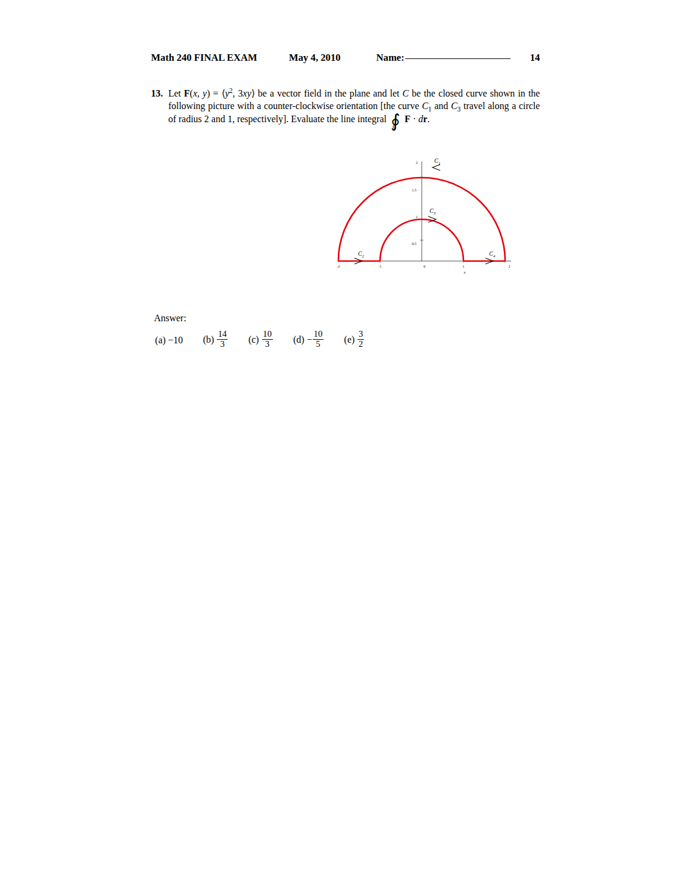Math 240 FINAL EXAM May 4, 2010 Name: 14
13.
Let F(x, y) = ⟨y2, 3xy⟩ be a vector field in the plane and let C be the closed curve shown in the following picture with a counter-clockwise orientation [the curve C1 and C3 travel along a circle of radius 2 and 1, respectively]. Evaluate the line integral ∮C F · dr.
2 1 1.5 0.5 -2 -1 0 1 2 x C1 C3 C2 C4
Answer:
(a) −10 (b) 143 (c) 103 (d) −105 (e) 32